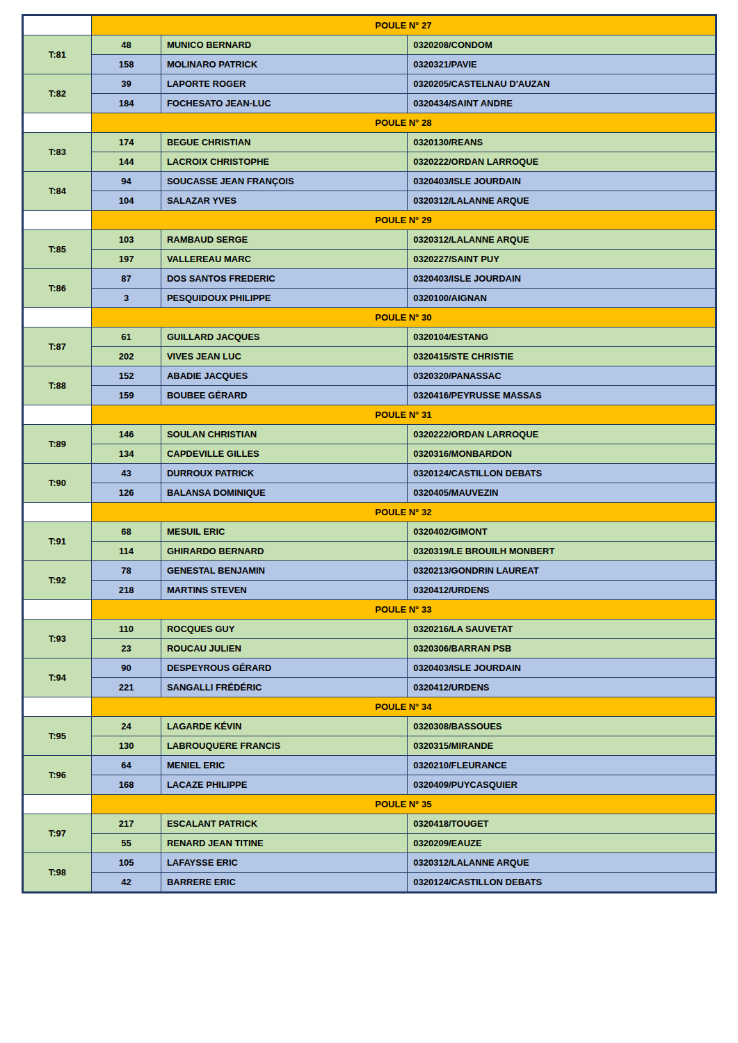| | POULE N° 27 |
| T:81 | 48 | MUNICO BERNARD | 0320208/CONDOM |
| 158 | MOLINARO PATRICK | 0320321/PAVIE |
| T:82 | 39 | LAPORTE ROGER | 0320205/CASTELNAU D'AUZAN |
| 184 | FOCHESATO JEAN-LUC | 0320434/SAINT ANDRE |
| | POULE N° 28 |
| T:83 | 174 | BEGUE CHRISTIAN | 0320130/REANS |
| 144 | LACROIX CHRISTOPHE | 0320222/ORDAN LARROQUE |
| T:84 | 94 | SOUCASSE JEAN FRANÇOIS | 0320403/ISLE JOURDAIN |
| 104 | SALAZAR YVES | 0320312/LALANNE ARQUE |
| | POULE N° 29 |
| T:85 | 103 | RAMBAUD SERGE | 0320312/LALANNE ARQUE |
| 197 | VALLEREAU MARC | 0320227/SAINT PUY |
| T:86 | 87 | DOS SANTOS FREDERIC | 0320403/ISLE JOURDAIN |
| 3 | PESQUIDOUX PHILIPPE | 0320100/AIGNAN |
| | POULE N° 30 |
| T:87 | 61 | GUILLARD JACQUES | 0320104/ESTANG |
| 202 | VIVES JEAN LUC | 0320415/STE CHRISTIE |
| T:88 | 152 | ABADIE JACQUES | 0320320/PANASSAC |
| 159 | BOUBEE GÉRARD | 0320416/PEYRUSSE MASSAS |
| | POULE N° 31 |
| T:89 | 146 | SOULAN CHRISTIAN | 0320222/ORDAN LARROQUE |
| 134 | CAPDEVILLE GILLES | 0320316/MONBARDON |
| T:90 | 43 | DURROUX PATRICK | 0320124/CASTILLON DEBATS |
| 126 | BALANSA DOMINIQUE | 0320405/MAUVEZIN |
| | POULE N° 32 |
| T:91 | 68 | MESUIL ERIC | 0320402/GIMONT |
| 114 | GHIRARDO BERNARD | 0320319/LE BROUILH MONBERT |
| T:92 | 78 | GENESTAL BENJAMIN | 0320213/GONDRIN LAUREAT |
| 218 | MARTINS STEVEN | 0320412/URDENS |
| | POULE N° 33 |
| T:93 | 110 | ROCQUES GUY | 0320216/LA SAUVETAT |
| 23 | ROUCAU JULIEN | 0320306/BARRAN PSB |
| T:94 | 90 | DESPEYROUS GÉRARD | 0320403/ISLE JOURDAIN |
| 221 | SANGALLI FRÉDÉRIC | 0320412/URDENS |
| | POULE N° 34 |
| T:95 | 24 | LAGARDE KÉVIN | 0320308/BASSOUES |
| 130 | LABROUQUERE FRANCIS | 0320315/MIRANDE |
| T:96 | 64 | MENIEL ERIC | 0320210/FLEURANCE |
| 168 | LACAZE PHILIPPE | 0320409/PUYCASQUIER |
| | POULE N° 35 |
| T:97 | 217 | ESCALANT PATRICK | 0320418/TOUGET |
| 55 | RENARD JEAN TITINE | 0320209/EAUZE |
| T:98 | 105 | LAFAYSSE ERIC | 0320312/LALANNE ARQUE |
| 42 | BARRERE ERIC | 0320124/CASTILLON DEBATS |